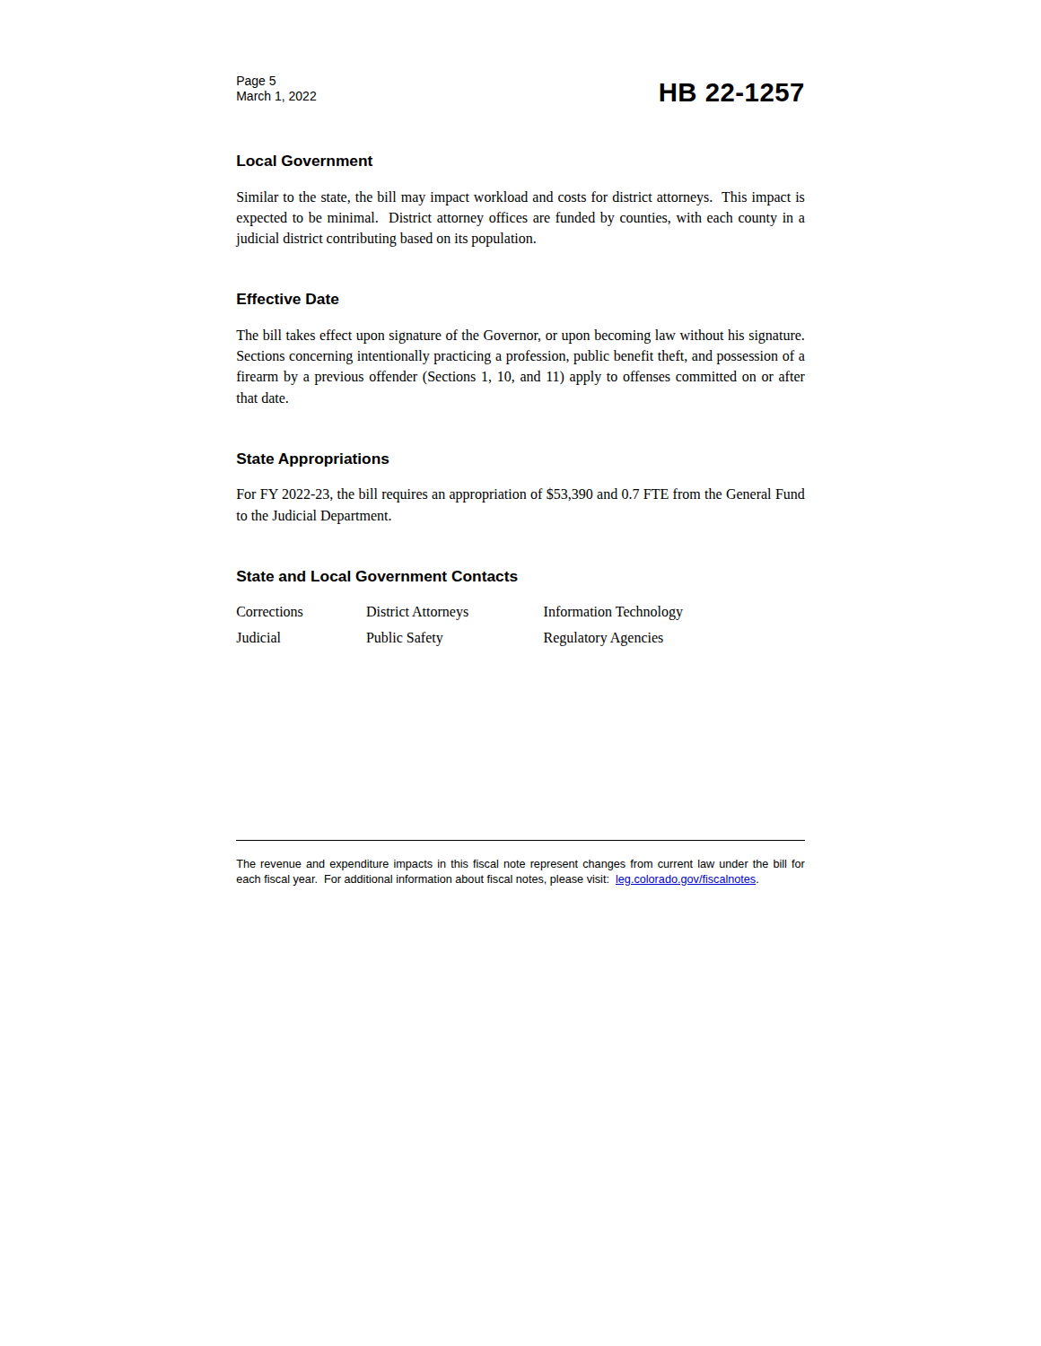Page 5
March 1, 2022
HB 22-1257
Local Government
Similar to the state, the bill may impact workload and costs for district attorneys. This impact is expected to be minimal. District attorney offices are funded by counties, with each county in a judicial district contributing based on its population.
Effective Date
The bill takes effect upon signature of the Governor, or upon becoming law without his signature. Sections concerning intentionally practicing a profession, public benefit theft, and possession of a firearm by a previous offender (Sections 1, 10, and 11) apply to offenses committed on or after that date.
State Appropriations
For FY 2022-23, the bill requires an appropriation of $53,390 and 0.7 FTE from the General Fund to the Judicial Department.
State and Local Government Contacts
| Corrections | District Attorneys | Information Technology |
| Judicial | Public Safety | Regulatory Agencies |
The revenue and expenditure impacts in this fiscal note represent changes from current law under the bill for each fiscal year. For additional information about fiscal notes, please visit: leg.colorado.gov/fiscalnotes.